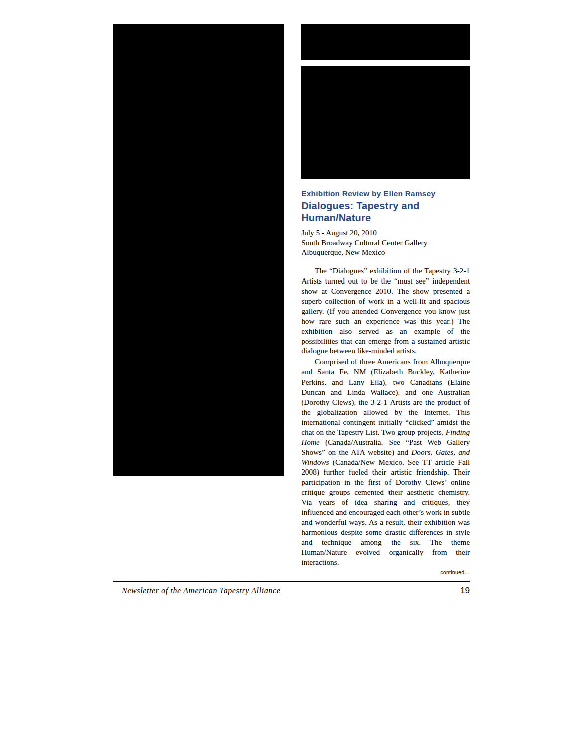Exhibition Review by Ellen Ramsey
Dialogues: Tapestry and Human/Nature
July 5 - August 20, 2010 South Broadway Cultural Center Gallery Albuquerque, New Mexico
The “Dialogues” exhibition of the Tapestry 3-2-1 Artists turned out to be the “must see” independent show at Convergence 2010. The show presented a superb collection of work in a well-lit and spacious gallery. (If you attended Convergence you know just how rare such an experience was this year.) The exhibition also served as an example of the possibilities that can emerge from a sustained artistic dialogue between like-minded artists.
Comprised of three Americans from Albuquerque and Santa Fe, NM (Elizabeth Buckley, Katherine Perkins, and Lany Eila), two Canadians (Elaine Duncan and Linda Wallace), and one Australian (Dorothy Clews), the 3-2-1 Artists are the product of the globalization allowed by the Internet. This international contingent initially “clicked” amidst the chat on the Tapestry List. Two group projects, Finding Home (Canada/Australia. See “Past Web Gallery Shows” on the ATA website) and Doors, Gates, and Windows (Canada/New Mexico. See TT article Fall 2008) further fueled their artistic friendship. Their participation in the first of Dorothy Clews’ online critique groups cemented their aesthetic chemistry. Via years of idea sharing and critiques, they influenced and encouraged each other’s work in subtle and wonderful ways. As a result, their exhibition was harmonious despite some drastic differences in style and technique among the six. The theme Human/Nature evolved organically from their interactions.
continued…
Newsletter of the American Tapestry Alliance
19